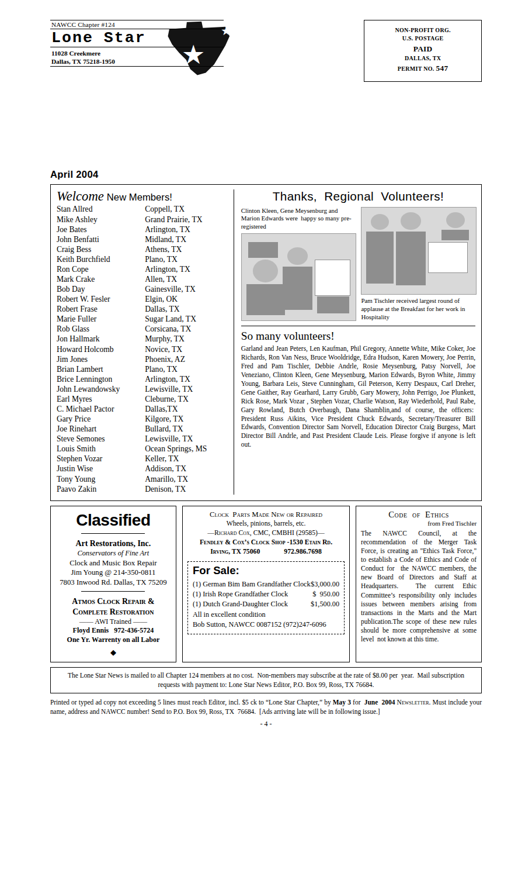NAWCC Chapter #124
Lone Star
11028 Creekmere
Dallas, TX 75218-1950
★
★
NON-PROFIT ORG.
U.S. POSTAGE
PAID
DALLAS, TX
PERMIT NO. 547
April 2004
Welcome New Members!
| Stan Allred | Coppell, TX |
| Mike Ashley | Grand Prairie, TX |
| Joe Bates | Arlington, TX |
| John Benfatti | Midland, TX |
| Craig Bess | Athens, TX |
| Keith Burchfield | Plano, TX |
| Ron Cope | Arlington, TX |
| Mark Crake | Allen, TX |
| Bob Day | Gainesville, TX |
| Robert W. Fesler | Elgin, OK |
| Robert Frase | Dallas, TX |
| Marie Fuller | Sugar Land, TX |
| Rob Glass | Corsicana, TX |
| Jon Hallmark | Murphy, TX |
| Howard Holcomb | Novice, TX |
| Jim Jones | Phoenix, AZ |
| Brian Lambert | Plano, TX |
| Brice Lennington | Arlington, TX |
| John Lewandowsky | Lewisville, TX |
| Earl Myres | Cleburne, TX |
| C. Michael Pactor | Dallas,TX |
| Gary Price | Kilgore, TX |
| Joe Rinehart | Bullard, TX |
| Steve Semones | Lewisville, TX |
| Louis Smith | Ocean Springs, MS |
| Stephen Vozar | Keller, TX |
| Justin Wise | Addison, TX |
| Tony Young | Amarillo, TX |
| Paavo Zakin | Denison, TX |
Thanks, Regional Volunteers!
Clinton Kleen, Gene Meysenburg and Marion Edwards were happy so many pre-registered
Pam Tischler received largest round of applause at the Breakfast for her work in Hospitality
So many volunteers!
Garland and Jean Peters, Len Kaufman, Phil Gregory, Annette White, Mike Coker, Joe Richards, Ron Van Ness, Bruce Wooldridge, Edra Hudson, Karen Mowery, Joe Perrin, Fred and Pam Tischler, Debbie Andrle, Rosie Meysenburg, Patsy Norvell, Joe Veneziano, Clinton Kleen, Gene Meysenburg, Marion Edwards, Byron White, Jimmy Young, Barbara Leis, Steve Cunningham, Gil Peterson, Kerry Despaux, Carl Dreher, Gene Gaither, Ray Gearhard, Larry Grubb, Gary Mowery, John Perrigo, Joe Plunkett, Rick Rose, Mark Vozar , Stephen Vozar, Charlie Watson, Ray Wiederhold, Paul Rabe, Gary Rowland, Butch Overbaugh, Dana Shamblin,and of course, the officers: President Russ Aikins, Vice President Chuck Edwards, Secretary/Treasurer Bill Edwards, Convention Director Sam Norvell, Education Director Craig Burgess, Mart Director Bill Andrle, and Past President Claude Leis. Please forgive if anyone is left out.
Classified
Art Restorations, Inc.
Conservators of Fine Art
Clock and Music Box Repair
Jim Young @ 214-350-0811
7803 Inwood Rd. Dallas, TX 75209
Atmos Clock Repair &
Complete Restoration
—— AWI Trained ——
Floyd Ennis 972-436-5724
One Yr. Warrenty on all Labor
◆
Clock Parts Made New or Repaired
Wheels, pinions, barrels, etc.
—Richard Cox, CMC, CMBHI (29585)—
Fendley & Cox’s Clock Shop -1530 Etain Rd.
Irving, TX 75060 972.986.7698
For Sale:
| (1) German Bim Bam Grandfather Clock | $3,000.00 |
| (1) Irish Rope Grandfather Clock | $ 950.00 |
| (1) Dutch Grand-Daughter Clock | $1,500.00 |
All in excellent condition
Bob Sutton, NAWCC 0087152 (972)247-6096
Code of Ethics
from Fred Tischler
The NAWCC Council, at the recommendation of the Merger Task Force, is creating an "Ethics Task Force," to establish a Code of Ethics and Code of Conduct for the NAWCC members, the new Board of Directors and Staff at Headquarters. The current Ethic Committee’s responsibility only includes issues between members arising from transactions in the Marts and the Mart publication.The scope of these new rules should be more comprehensive at some level not known at this time.
The Lone Star News is mailed to all Chapter 124 members at no cost. Non-members may subscribe at the rate of $8.00 per year. Mail subscription requests with payment to: Lone Star News Editor, P.O. Box 99, Ross, TX 76684.
Printed or typed ad copy not exceeding 5 lines must reach Editor, incl. $5 ck to “Lone Star Chapter,” by May 3 for June 2004 Newsletter. Must include your name, address and NAWCC number! Send to P.O. Box 99, Ross, TX 76684. [Ads arriving late will be in following issue.]
- 4 -